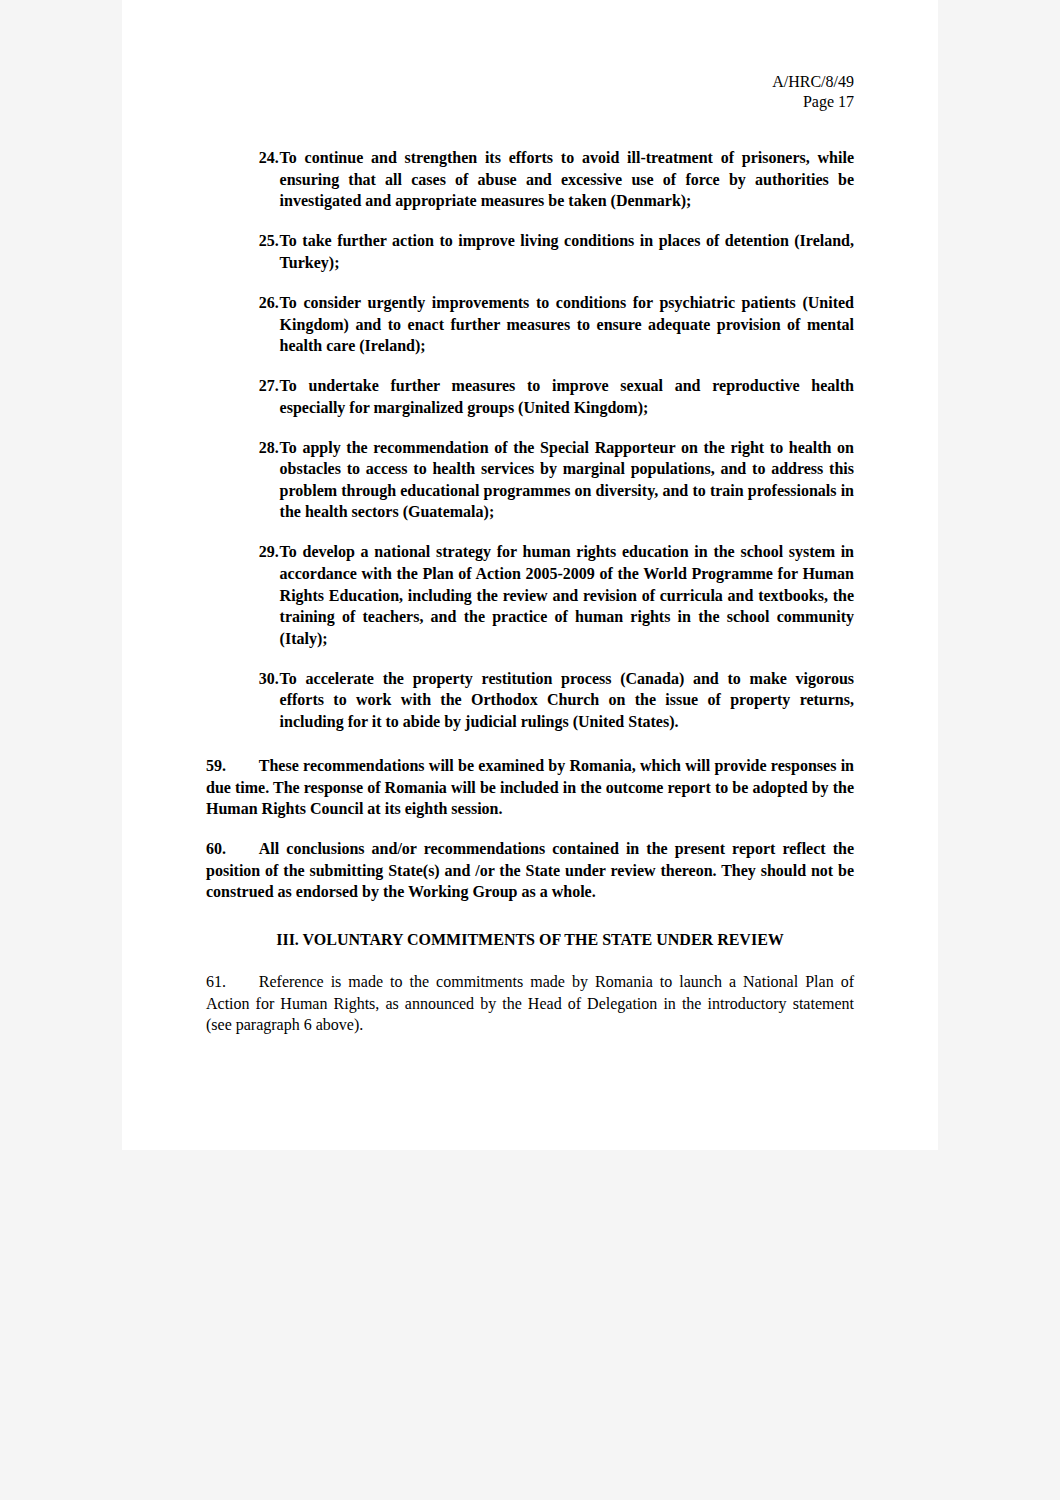A/HRC/8/49
Page 17
24. To continue and strengthen its efforts to avoid ill-treatment of prisoners, while ensuring that all cases of abuse and excessive use of force by authorities be investigated and appropriate measures be taken (Denmark);
25. To take further action to improve living conditions in places of detention (Ireland, Turkey);
26. To consider urgently improvements to conditions for psychiatric patients (United Kingdom) and to enact further measures to ensure adequate provision of mental health care (Ireland);
27. To undertake further measures to improve sexual and reproductive health especially for marginalized groups (United Kingdom);
28. To apply the recommendation of the Special Rapporteur on the right to health on obstacles to access to health services by marginal populations, and to address this problem through educational programmes on diversity, and to train professionals in the health sectors (Guatemala);
29. To develop a national strategy for human rights education in the school system in accordance with the Plan of Action 2005-2009 of the World Programme for Human Rights Education, including the review and revision of curricula and textbooks, the training of teachers, and the practice of human rights in the school community (Italy);
30. To accelerate the property restitution process (Canada) and to make vigorous efforts to work with the Orthodox Church on the issue of property returns, including for it to abide by judicial rulings (United States).
59. These recommendations will be examined by Romania, which will provide responses in due time. The response of Romania will be included in the outcome report to be adopted by the Human Rights Council at its eighth session.
60. All conclusions and/or recommendations contained in the present report reflect the position of the submitting State(s) and /or the State under review thereon. They should not be construed as endorsed by the Working Group as a whole.
III. VOLUNTARY COMMITMENTS OF THE STATE UNDER REVIEW
61. Reference is made to the commitments made by Romania to launch a National Plan of Action for Human Rights, as announced by the Head of Delegation in the introductory statement (see paragraph 6 above).